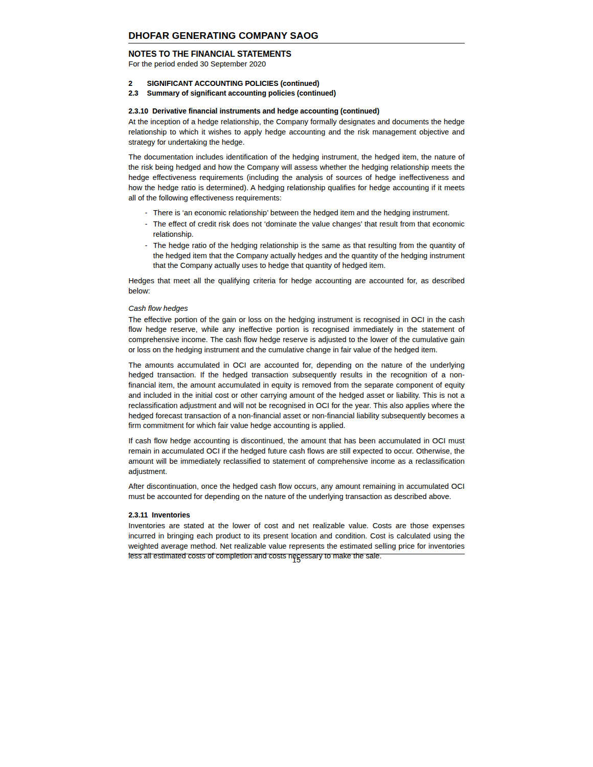DHOFAR GENERATING COMPANY SAOG
NOTES TO THE FINANCIAL STATEMENTS
For the period ended 30 September 2020
2 SIGNIFICANT ACCOUNTING POLICIES (continued)
2.3 Summary of significant accounting policies (continued)
2.3.10 Derivative financial instruments and hedge accounting (continued)
At the inception of a hedge relationship, the Company formally designates and documents the hedge relationship to which it wishes to apply hedge accounting and the risk management objective and strategy for undertaking the hedge.
The documentation includes identification of the hedging instrument, the hedged item, the nature of the risk being hedged and how the Company will assess whether the hedging relationship meets the hedge effectiveness requirements (including the analysis of sources of hedge ineffectiveness and how the hedge ratio is determined). A hedging relationship qualifies for hedge accounting if it meets all of the following effectiveness requirements:
There is ‘an economic relationship’ between the hedged item and the hedging instrument.
The effect of credit risk does not ‘dominate the value changes’ that result from that economic relationship.
The hedge ratio of the hedging relationship is the same as that resulting from the quantity of the hedged item that the Company actually hedges and the quantity of the hedging instrument that the Company actually uses to hedge that quantity of hedged item.
Hedges that meet all the qualifying criteria for hedge accounting are accounted for, as described below:
Cash flow hedges
The effective portion of the gain or loss on the hedging instrument is recognised in OCI in the cash flow hedge reserve, while any ineffective portion is recognised immediately in the statement of comprehensive income. The cash flow hedge reserve is adjusted to the lower of the cumulative gain or loss on the hedging instrument and the cumulative change in fair value of the hedged item.
The amounts accumulated in OCI are accounted for, depending on the nature of the underlying hedged transaction. If the hedged transaction subsequently results in the recognition of a non-financial item, the amount accumulated in equity is removed from the separate component of equity and included in the initial cost or other carrying amount of the hedged asset or liability. This is not a reclassification adjustment and will not be recognised in OCI for the year. This also applies where the hedged forecast transaction of a non-financial asset or non-financial liability subsequently becomes a firm commitment for which fair value hedge accounting is applied.
If cash flow hedge accounting is discontinued, the amount that has been accumulated in OCI must remain in accumulated OCI if the hedged future cash flows are still expected to occur. Otherwise, the amount will be immediately reclassified to statement of comprehensive income as a reclassification adjustment.
After discontinuation, once the hedged cash flow occurs, any amount remaining in accumulated OCI must be accounted for depending on the nature of the underlying transaction as described above.
2.3.11 Inventories
Inventories are stated at the lower of cost and net realizable value. Costs are those expenses incurred in bringing each product to its present location and condition. Cost is calculated using the weighted average method. Net realizable value represents the estimated selling price for inventories less all estimated costs of completion and costs necessary to make the sale.
15